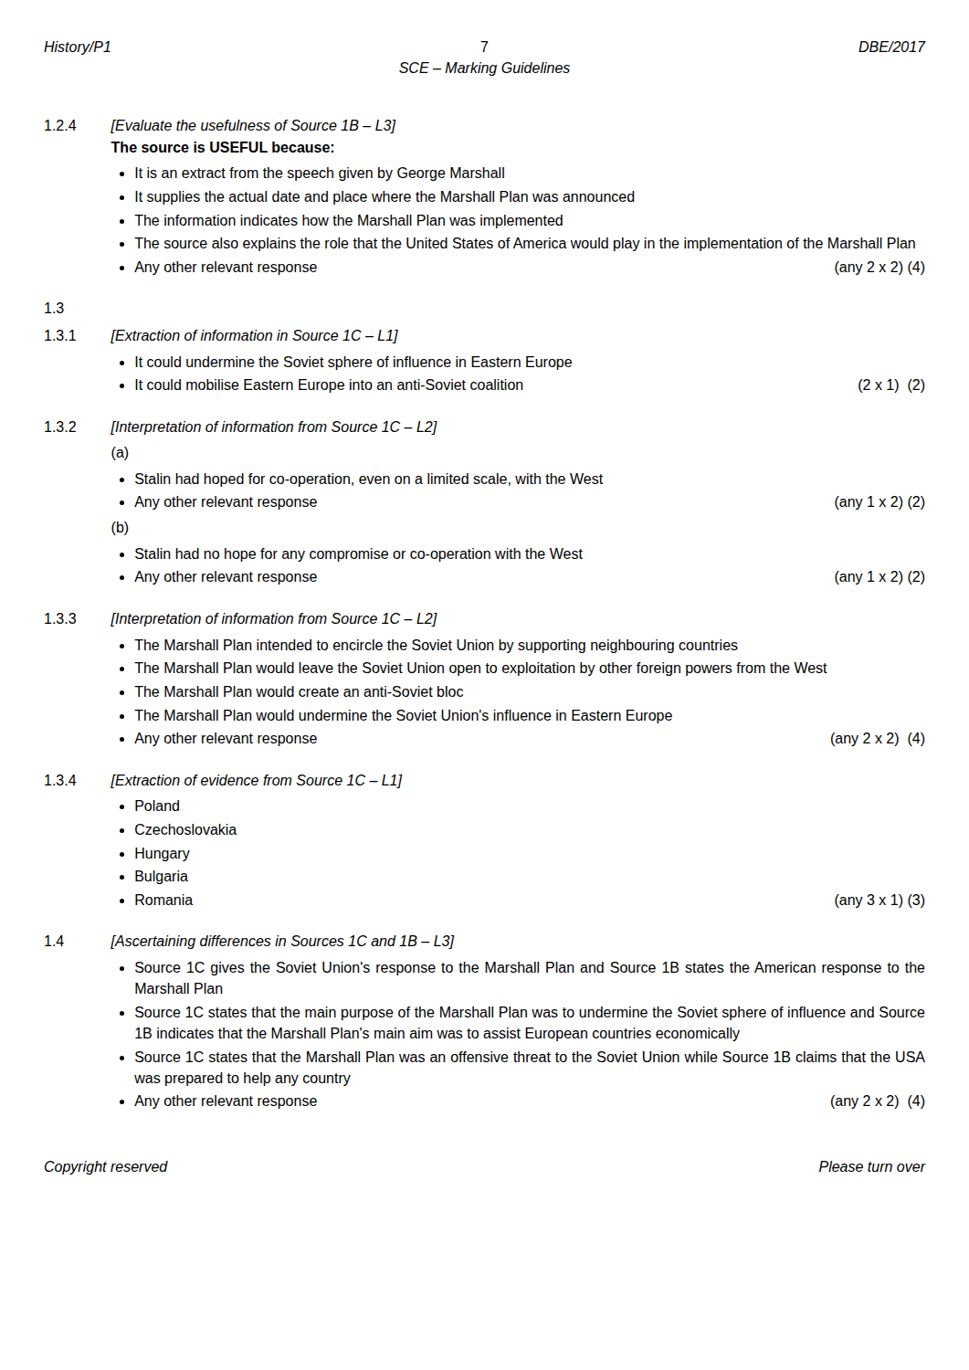History/P1
7
SCE – Marking Guidelines
DBE/2017
1.2.4
[Evaluate the usefulness of Source 1B – L3]
The source is USEFUL because:
It is an extract from the speech given by George Marshall
It supplies the actual date and place where the Marshall Plan was announced
The information indicates how the Marshall Plan was implemented
The source also explains the role that the United States of America would play in the implementation of the Marshall Plan
Any other relevant response (any 2 x 2) (4)
1.3
1.3.1
[Extraction of information in Source 1C – L1]
It could undermine the Soviet sphere of influence in Eastern Europe
It could mobilise Eastern Europe into an anti-Soviet coalition (2 x 1) (2)
1.3.2
[Interpretation of information from Source 1C – L2]
(a)
Stalin had hoped for co-operation, even on a limited scale, with the West
Any other relevant response (any 1 x 2) (2)
(b)
Stalin had no hope for any compromise or co-operation with the West
Any other relevant response (any 1 x 2) (2)
1.3.3
[Interpretation of information from Source 1C – L2]
The Marshall Plan intended to encircle the Soviet Union by supporting neighbouring countries
The Marshall Plan would leave the Soviet Union open to exploitation by other foreign powers from the West
The Marshall Plan would create an anti-Soviet bloc
The Marshall Plan would undermine the Soviet Union's influence in Eastern Europe
Any other relevant response (any 2 x 2) (4)
1.3.4
[Extraction of evidence from Source 1C – L1]
Poland
Czechoslovakia
Hungary
Bulgaria
Romania (any 3 x 1) (3)
1.4
[Ascertaining differences in Sources 1C and 1B – L3]
Source 1C gives the Soviet Union's response to the Marshall Plan and Source 1B states the American response to the Marshall Plan
Source 1C states that the main purpose of the Marshall Plan was to undermine the Soviet sphere of influence and Source 1B indicates that the Marshall Plan's main aim was to assist European countries economically
Source 1C states that the Marshall Plan was an offensive threat to the Soviet Union while Source 1B claims that the USA was prepared to help any country
Any other relevant response (any 2 x 2) (4)
Copyright reserved
Please turn over